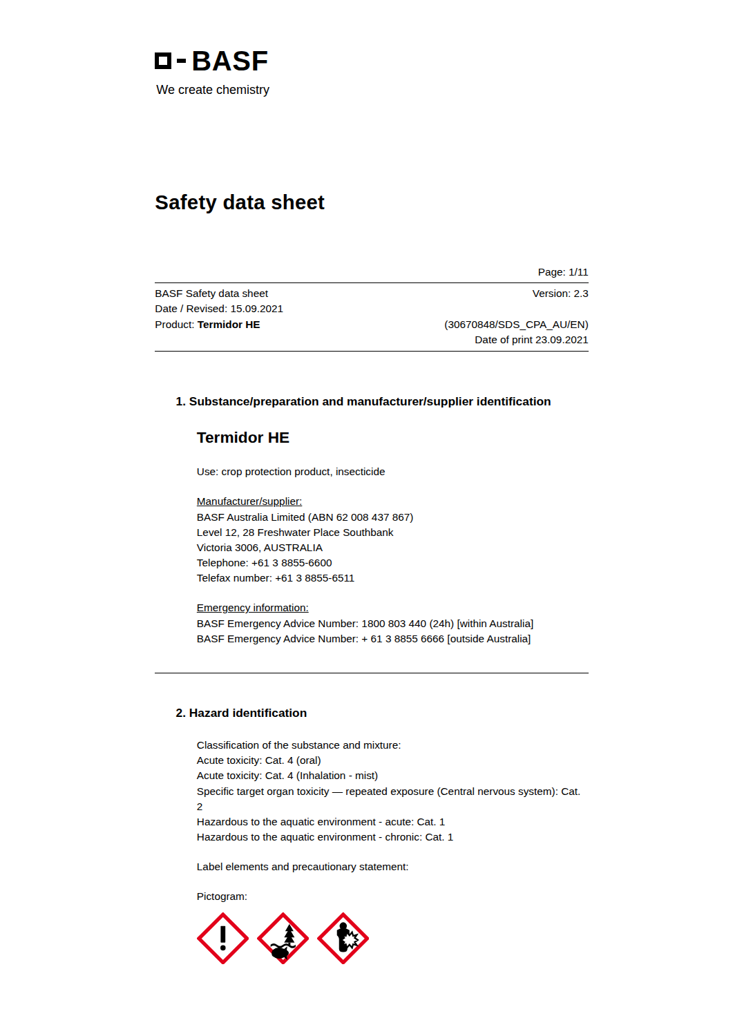BASF
We create chemistry
Safety data sheet
Page: 1/11
BASF Safety data sheet
Date / Revised: 15.09.2021
Product: Termidor HE
Version: 2.3
(30670848/SDS_CPA_AU/EN)
Date of print 23.09.2021
1. Substance/preparation and manufacturer/supplier identification
Termidor HE
Use: crop protection product, insecticide
Manufacturer/supplier:
BASF Australia Limited (ABN 62 008 437 867)
Level 12, 28 Freshwater Place Southbank
Victoria 3006, AUSTRALIA
Telephone: +61 3 8855-6600
Telefax number: +61 3 8855-6511
Emergency information:
BASF Emergency Advice Number: 1800 803 440 (24h) [within Australia]
BASF Emergency Advice Number: + 61 3 8855 6666 [outside Australia]
2. Hazard identification
Classification of the substance and mixture:
Acute toxicity: Cat. 4 (oral)
Acute toxicity: Cat. 4 (Inhalation - mist)
Specific target organ toxicity — repeated exposure (Central nervous system): Cat. 2
Hazardous to the aquatic environment - acute: Cat. 1
Hazardous to the aquatic environment - chronic: Cat. 1
Label elements and precautionary statement:
Pictogram: